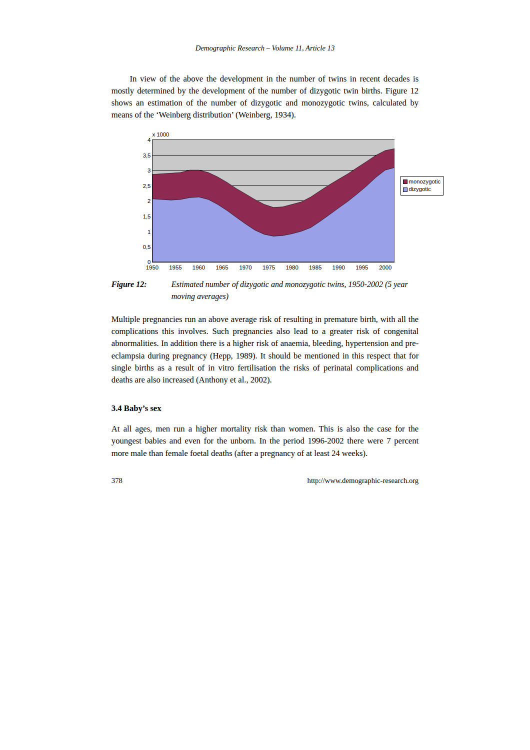Demographic Research – Volume 11, Article 13
In view of the above the development in the number of twins in recent decades is mostly determined by the development of the number of dizygotic twin births. Figure 12 shows an estimation of the number of dizygotic and monozygotic twins, calculated by means of the ‘Weinberg distribution’ (Weinberg, 1934).
x 1000
4
3,5
3
2,5
2
1,5
1
0,5
0
1950 1955 1960 1965 1970 1975 1980 1985 1990 1995 2000
monozygotic
dizygotic
| Figure 12: | Estimated number of dizygotic and monozygotic twins, 1950-2002 (5 year moving averages) |
Multiple pregnancies run an above average risk of resulting in premature birth, with all the complications this involves. Such pregnancies also lead to a greater risk of congenital abnormalities. In addition there is a higher risk of anaemia, bleeding, hypertension and pre-eclampsia during pregnancy (Hepp, 1989). It should be mentioned in this respect that for single births as a result of in vitro fertilisation the risks of perinatal complications and deaths are also increased (Anthony et al., 2002).
3.4 Baby’s sex
At all ages, men run a higher mortality risk than women. This is also the case for the youngest babies and even for the unborn. In the period 1996-2002 there were 7 percent more male than female foetal deaths (after a pregnancy of at least 24 weeks).
378
http://www.demographic-research.org